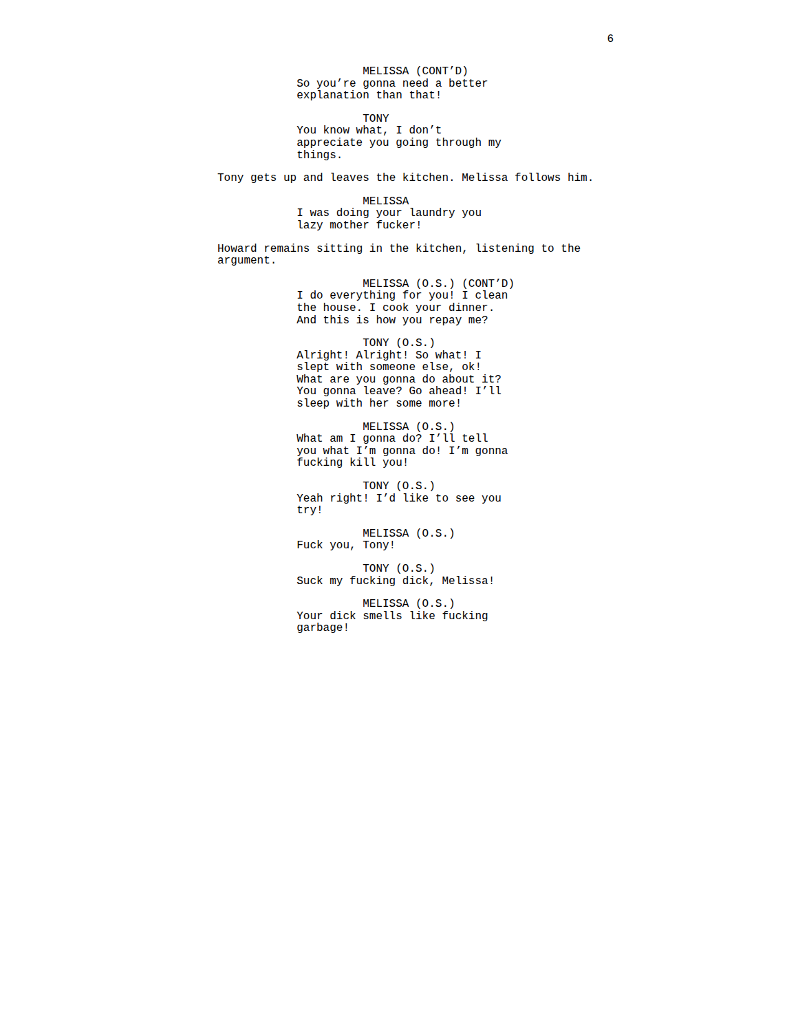6
MELISSA (CONT’D)
So you’re gonna need a better explanation than that!
TONY
You know what, I don’t appreciate you going through my things.
Tony gets up and leaves the kitchen. Melissa follows him.
MELISSA
I was doing your laundry you lazy mother fucker!
Howard remains sitting in the kitchen, listening to the argument.
MELISSA (O.S.) (CONT’D)
I do everything for you! I clean the house. I cook your dinner. And this is how you repay me?
TONY (O.S.)
Alright! Alright! So what! I slept with someone else, ok! What are you gonna do about it? You gonna leave? Go ahead! I’ll sleep with her some more!
MELISSA (O.S.)
What am I gonna do? I’ll tell you what I’m gonna do! I’m gonna fucking kill you!
TONY (O.S.)
Yeah right! I’d like to see you try!
MELISSA (O.S.)
Fuck you, Tony!
TONY (O.S.)
Suck my fucking dick, Melissa!
MELISSA (O.S.)
Your dick smells like fucking garbage!